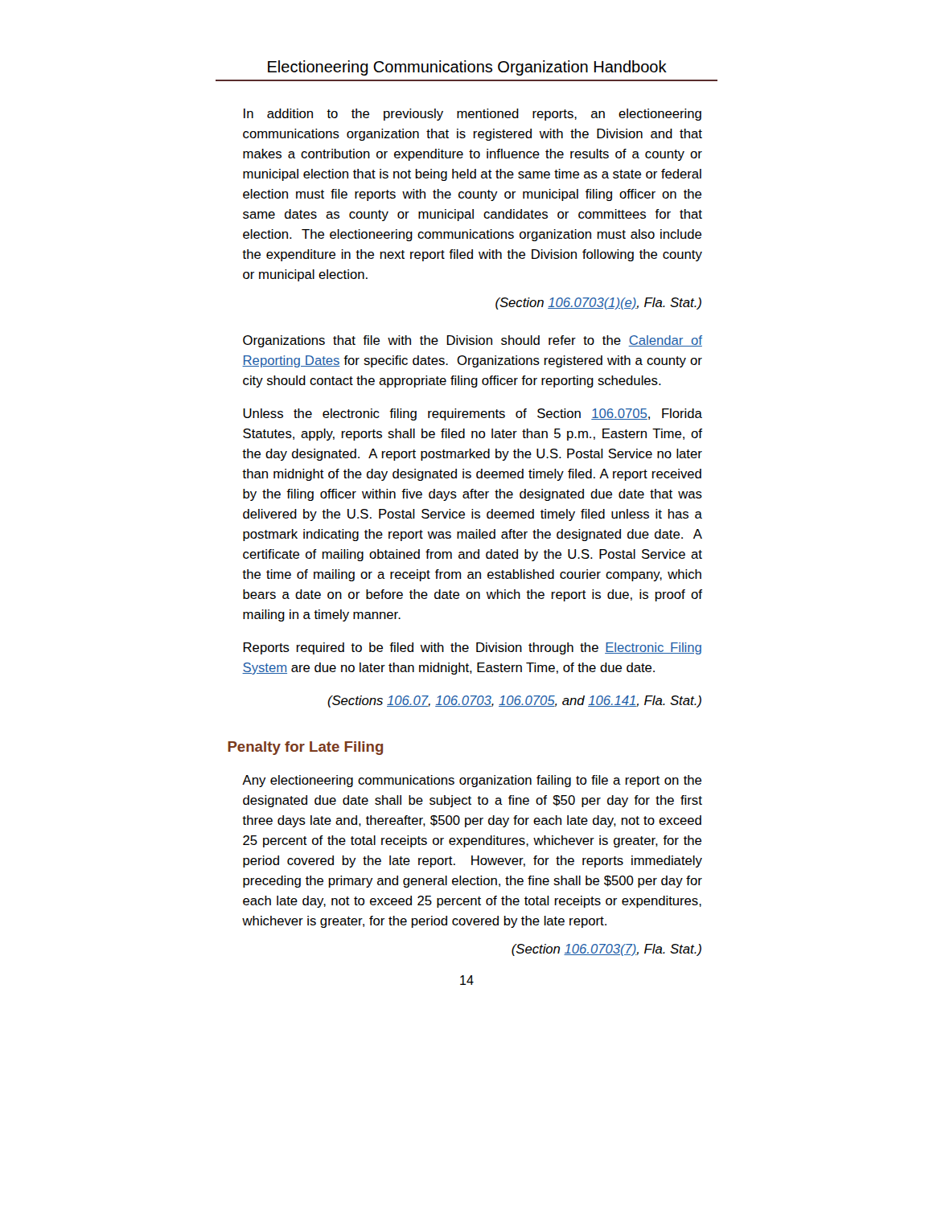Electioneering Communications Organization Handbook
In addition to the previously mentioned reports, an electioneering communications organization that is registered with the Division and that makes a contribution or expenditure to influence the results of a county or municipal election that is not being held at the same time as a state or federal election must file reports with the county or municipal filing officer on the same dates as county or municipal candidates or committees for that election. The electioneering communications organization must also include the expenditure in the next report filed with the Division following the county or municipal election.
(Section 106.0703(1)(e), Fla. Stat.)
Organizations that file with the Division should refer to the Calendar of Reporting Dates for specific dates. Organizations registered with a county or city should contact the appropriate filing officer for reporting schedules.
Unless the electronic filing requirements of Section 106.0705, Florida Statutes, apply, reports shall be filed no later than 5 p.m., Eastern Time, of the day designated. A report postmarked by the U.S. Postal Service no later than midnight of the day designated is deemed timely filed. A report received by the filing officer within five days after the designated due date that was delivered by the U.S. Postal Service is deemed timely filed unless it has a postmark indicating the report was mailed after the designated due date. A certificate of mailing obtained from and dated by the U.S. Postal Service at the time of mailing or a receipt from an established courier company, which bears a date on or before the date on which the report is due, is proof of mailing in a timely manner.
Reports required to be filed with the Division through the Electronic Filing System are due no later than midnight, Eastern Time, of the due date.
(Sections 106.07, 106.0703, 106.0705, and 106.141, Fla. Stat.)
Penalty for Late Filing
Any electioneering communications organization failing to file a report on the designated due date shall be subject to a fine of $50 per day for the first three days late and, thereafter, $500 per day for each late day, not to exceed 25 percent of the total receipts or expenditures, whichever is greater, for the period covered by the late report. However, for the reports immediately preceding the primary and general election, the fine shall be $500 per day for each late day, not to exceed 25 percent of the total receipts or expenditures, whichever is greater, for the period covered by the late report.
(Section 106.0703(7), Fla. Stat.)
14